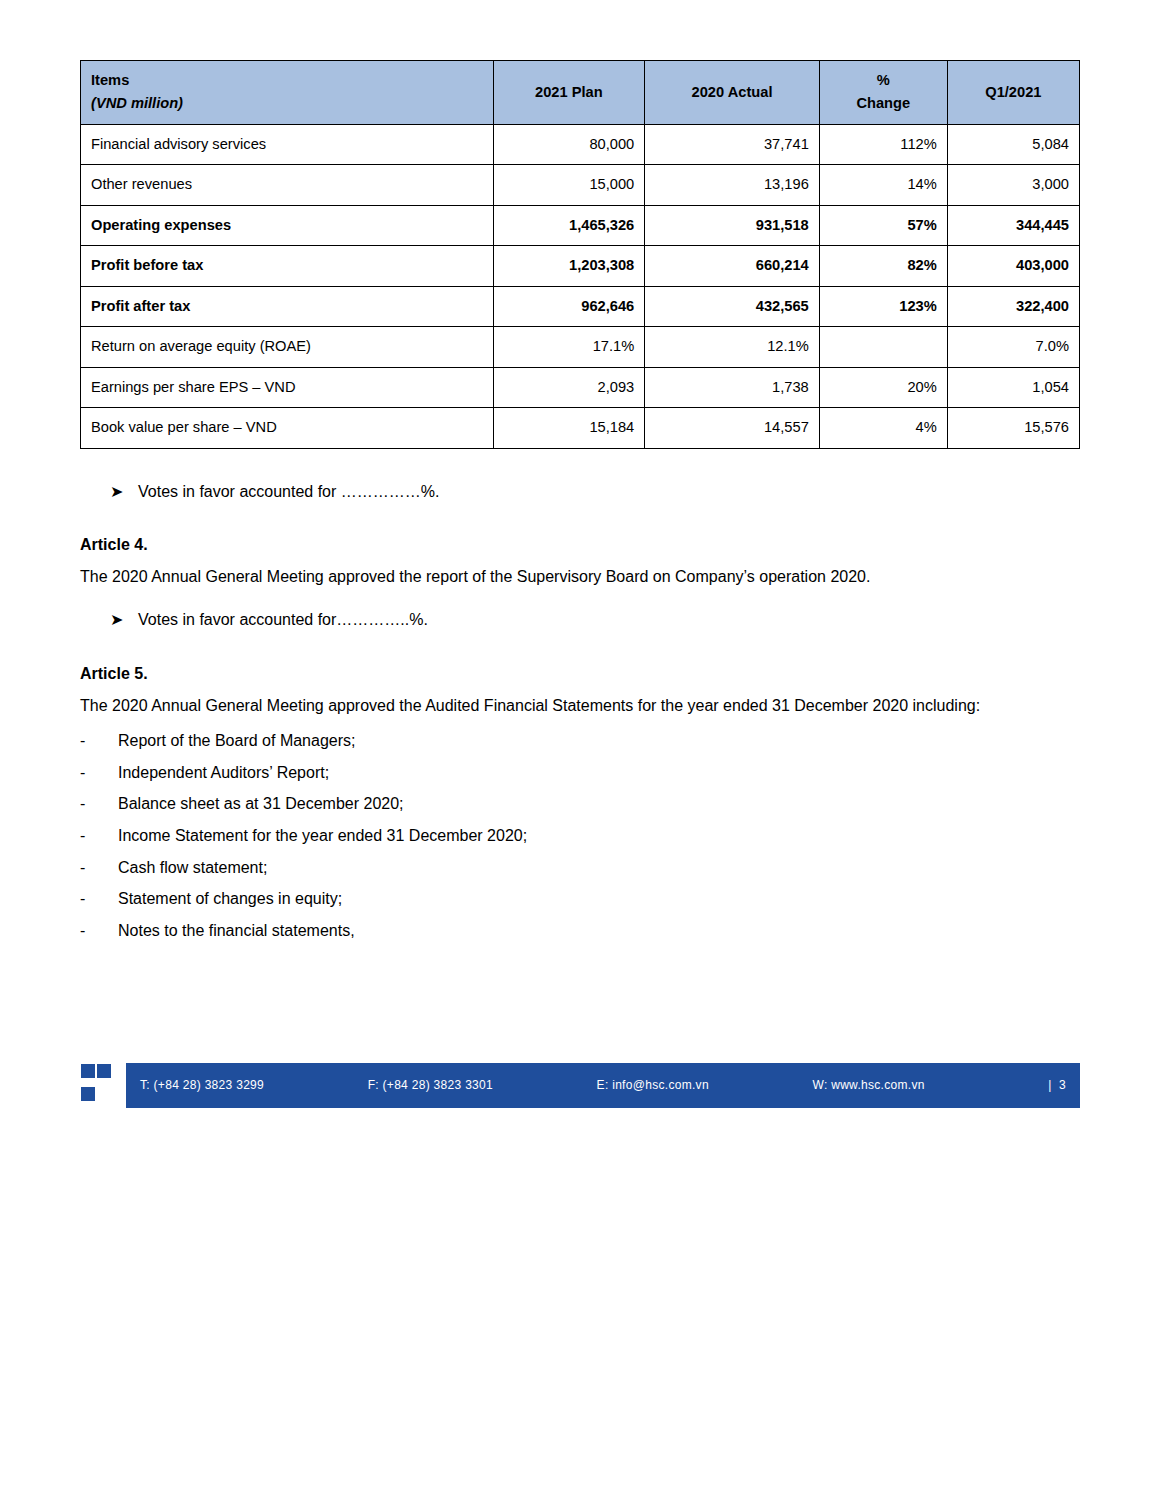| Items (VND million) | 2021 Plan | 2020 Actual | % Change | Q1/2021 |
| --- | --- | --- | --- | --- |
| Financial advisory services | 80,000 | 37,741 | 112% | 5,084 |
| Other revenues | 15,000 | 13,196 | 14% | 3,000 |
| Operating expenses | 1,465,326 | 931,518 | 57% | 344,445 |
| Profit before tax | 1,203,308 | 660,214 | 82% | 403,000 |
| Profit after tax | 962,646 | 432,565 | 123% | 322,400 |
| Return on average equity (ROAE) | 17.1% | 12.1% | | 7.0% |
| Earnings per share EPS – VND | 2,093 | 1,738 | 20% | 1,054 |
| Book value per share – VND | 15,184 | 14,557 | 4% | 15,576 |
Votes in favor accounted for ……………%.
Article 4.
The 2020 Annual General Meeting approved the report of the Supervisory Board on Company’s operation 2020.
Votes in favor accounted for…………..%.
Article 5.
The 2020 Annual General Meeting approved the Audited Financial Statements for the year ended 31 December 2020 including:
Report of the Board of Managers;
Independent Auditors’ Report;
Balance sheet as at 31 December 2020;
Income Statement for the year ended 31 December 2020;
Cash flow statement;
Statement of changes in equity;
Notes to the financial statements,
T: (+84 28) 3823 3299 F: (+84 28) 3823 3301 E: info@hsc.com.vn W: www.hsc.com.vn | 3